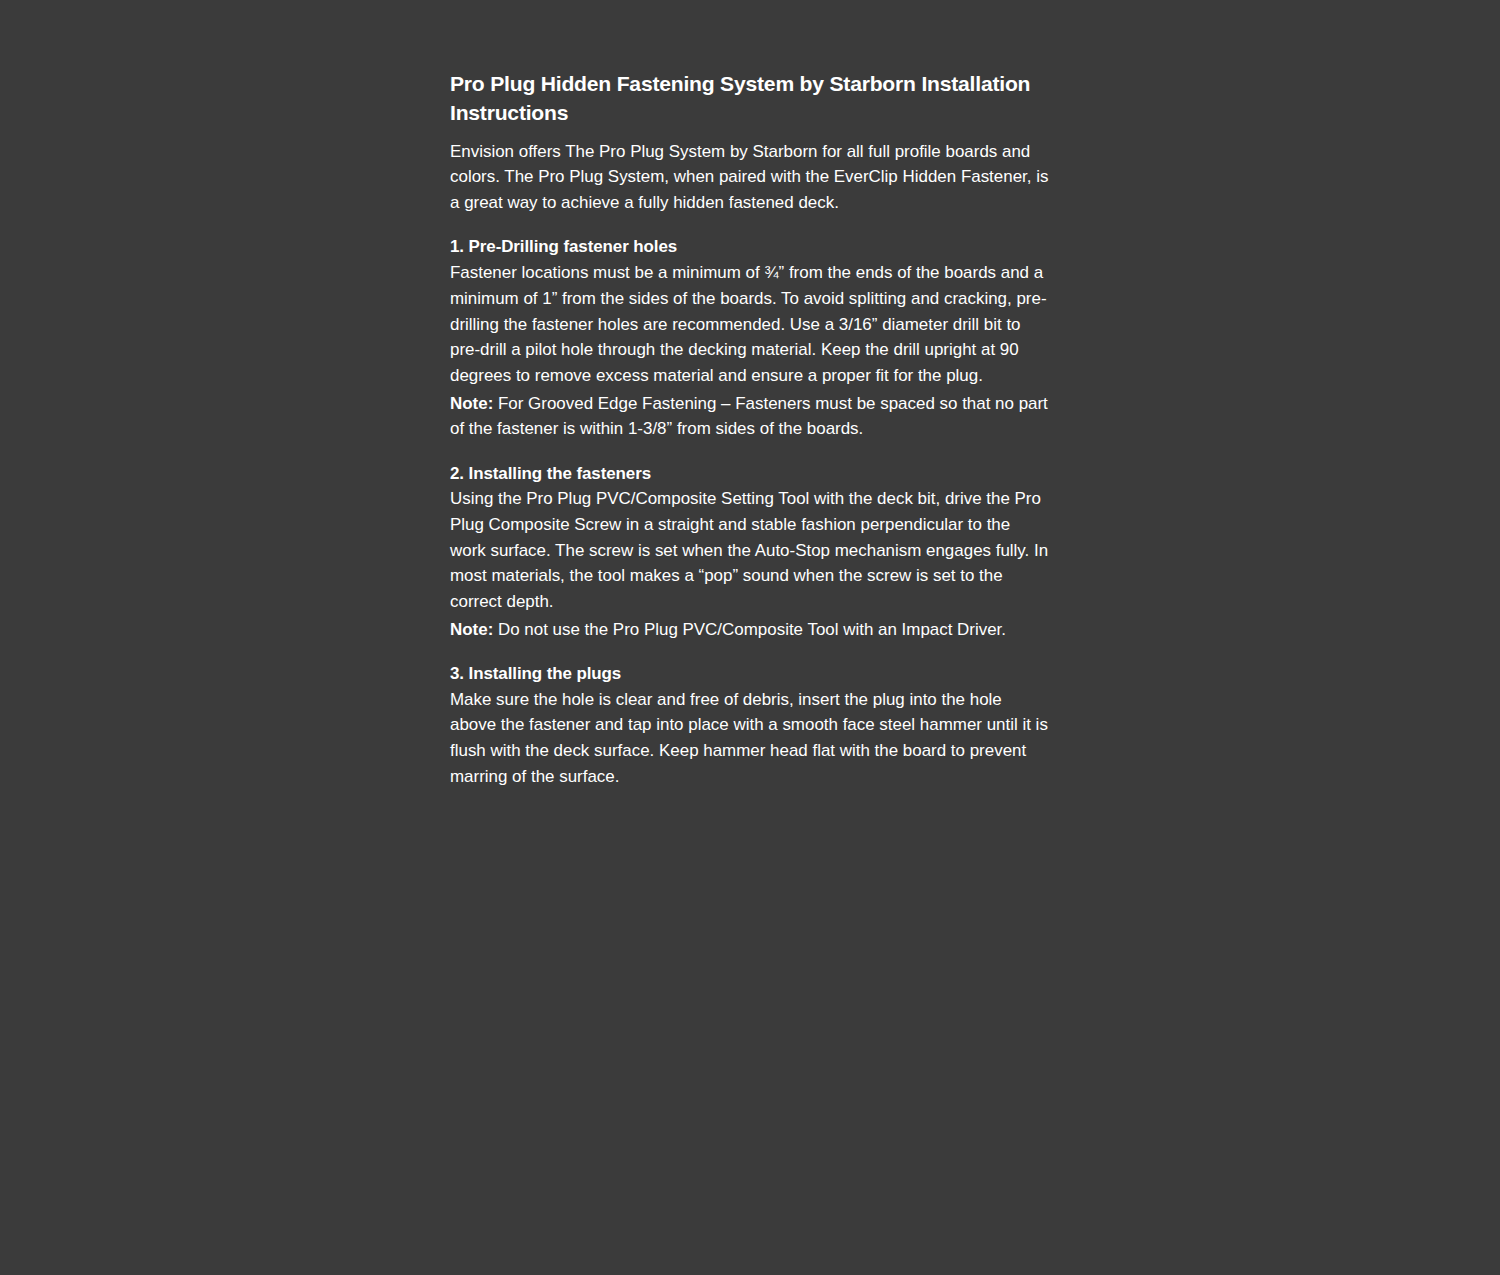Pro Plug Hidden Fastening System by Starborn Installation Instructions
Envision offers The Pro Plug System by Starborn for all full profile boards and colors. The Pro Plug System, when paired with the EverClip Hidden Fastener, is a great way to achieve a fully hidden fastened deck.
1. Pre-Drilling fastener holes
Fastener locations must be a minimum of ¾” from the ends of the boards and a minimum of 1” from the sides of the boards. To avoid splitting and cracking, pre-drilling the fastener holes are recommended. Use a 3/16” diameter drill bit to pre-drill a pilot hole through the decking material. Keep the drill upright at 90 degrees to remove excess material and ensure a proper fit for the plug.
Note: For Grooved Edge Fastening – Fasteners must be spaced so that no part of the fastener is within 1-3/8” from sides of the boards.
2. Installing the fasteners
Using the Pro Plug PVC/Composite Setting Tool with the deck bit, drive the Pro Plug Composite Screw in a straight and stable fashion perpendicular to the work surface. The screw is set when the Auto-Stop mechanism engages fully. In most materials, the tool makes a “pop” sound when the screw is set to the correct depth.
Note: Do not use the Pro Plug PVC/Composite Tool with an Impact Driver.
3. Installing the plugs
Make sure the hole is clear and free of debris, insert the plug into the hole above the fastener and tap into place with a smooth face steel hammer until it is flush with the deck surface. Keep hammer head flat with the board to prevent marring of the surface.